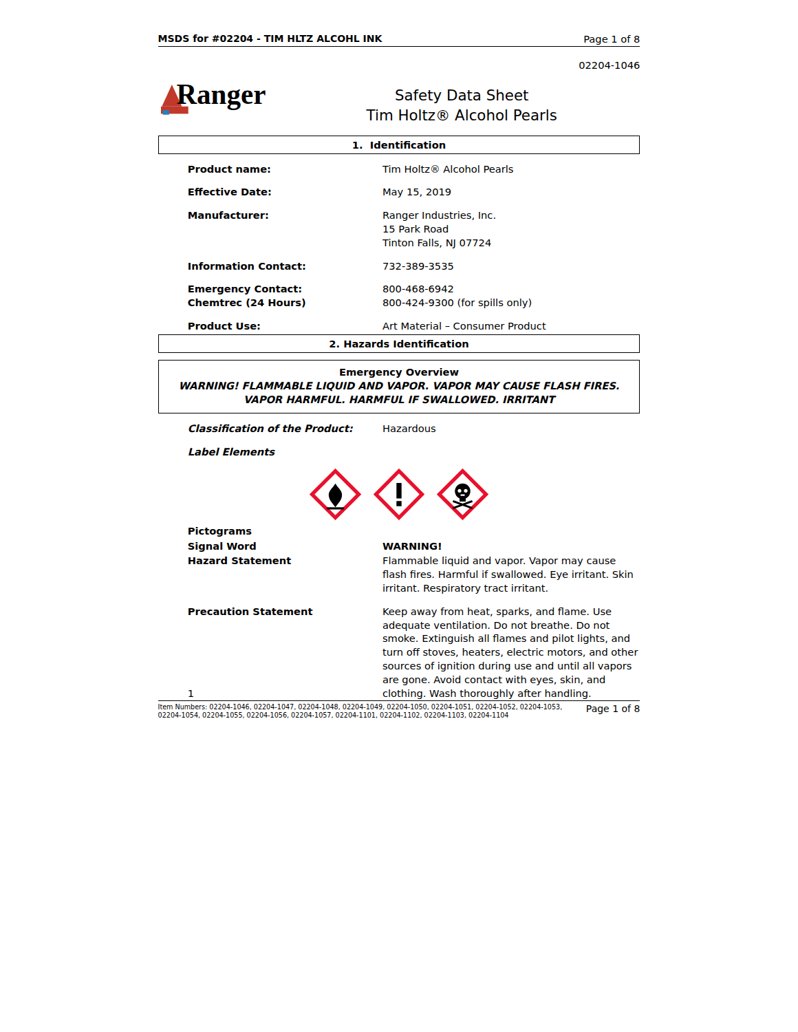MSDS for #02204 - TIM HLTZ ALCOHL INK
Page 1 of 8
02204-1046
Safety Data Sheet
Tim Holtz® Alcohol Pearls
1. Identification
| Product name: | Tim Holtz® Alcohol Pearls |
| Effective Date: | May 15, 2019 |
| Manufacturer: | Ranger Industries, Inc. 15 Park Road Tinton Falls, NJ 07724 |
| Information Contact: | 732-389-3535 |
| Emergency Contact: Chemtrec (24 Hours) | 800-468-6942 800-424-9300 (for spills only) |
| Product Use: | Art Material – Consumer Product |
2. Hazards Identification
Emergency Overview
WARNING! FLAMMABLE LIQUID AND VAPOR. VAPOR MAY CAUSE FLASH FIRES. VAPOR HARMFUL. HARMFUL IF SWALLOWED. IRRITANT
| Classification of the Product: | Hazardous |
| Label Elements | |
| Pictograms | |
| Signal Word | WARNING! |
| Hazard Statement | Flammable liquid and vapor. Vapor may cause flash fires. Harmful if swallowed. Eye irritant. Skin irritant. Respiratory tract irritant. |
| Precaution Statement | Keep away from heat, sparks, and flame. Use adequate ventilation. Do not breathe. Do not smoke. Extinguish all flames and pilot lights, and turn off stoves, heaters, electric motors, and other sources of ignition during use and until all vapors are gone. Avoid contact with eyes, skin, and clothing. Wash thoroughly after handling. |
1
Item Numbers: 02204-1046, 02204-1047, 02204-1048, 02204-1049, 02204-1050, 02204-1051, 02204-1052, 02204-1053, 02204-1054, 02204-1055, 02204-1056, 02204-1057, 02204-1101, 02204-1102, 02204-1103, 02204-1104
Page 1 of 8